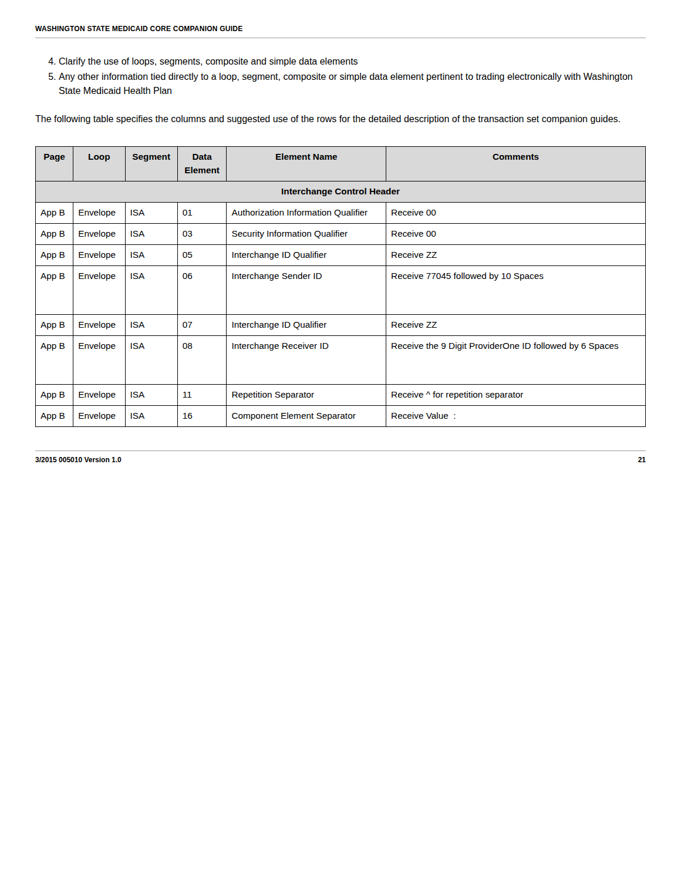WASHINGTON STATE MEDICAID CORE COMPANION GUIDE
Clarify the use of loops, segments, composite and simple data elements
Any other information tied directly to a loop, segment, composite or simple data element pertinent to trading electronically with Washington State Medicaid Health Plan
The following table specifies the columns and suggested use of the rows for the detailed description of the transaction set companion guides.
| Page | Loop | Segment | Data Element | Element Name | Comments |
| --- | --- | --- | --- | --- | --- |
| Interchange Control Header |
| App B | Envelope | ISA | 01 | Authorization Information Qualifier | Receive 00 |
| App B | Envelope | ISA | 03 | Security Information Qualifier | Receive 00 |
| App B | Envelope | ISA | 05 | Interchange ID Qualifier | Receive ZZ |
| App B | Envelope | ISA | 06 | Interchange Sender ID | Receive 77045 followed by 10 Spaces |
| App B | Envelope | ISA | 07 | Interchange ID Qualifier | Receive ZZ |
| App B | Envelope | ISA | 08 | Interchange Receiver ID | Receive the 9 Digit ProviderOne ID followed by 6 Spaces |
| App B | Envelope | ISA | 11 | Repetition Separator | Receive ^ for repetition separator |
| App B | Envelope | ISA | 16 | Component Element Separator | Receive Value : |
3/2015 005010 Version 1.0 21